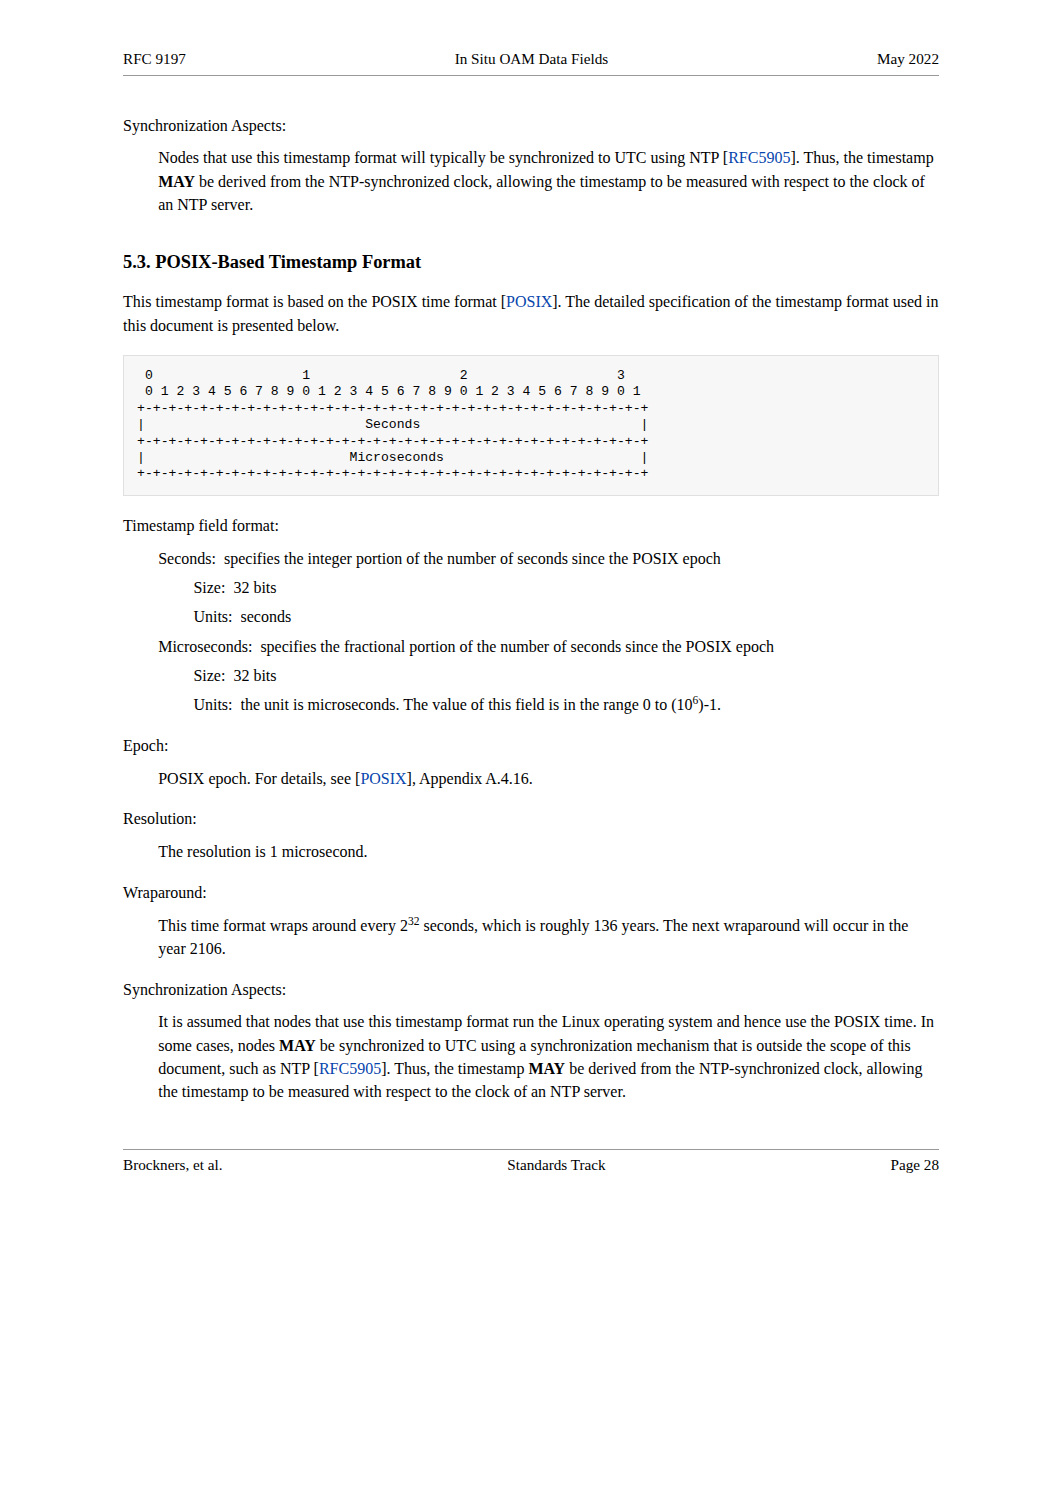RFC 9197 In Situ OAM Data Fields May 2022
Synchronization Aspects:
Nodes that use this timestamp format will typically be synchronized to UTC using NTP [RFC5905]. Thus, the timestamp MAY be derived from the NTP-synchronized clock, allowing the timestamp to be measured with respect to the clock of an NTP server.
5.3. POSIX-Based Timestamp Format
This timestamp format is based on the POSIX time format [POSIX]. The detailed specification of the timestamp format used in this document is presented below.
 0                   1                   2                   3
 0 1 2 3 4 5 6 7 8 9 0 1 2 3 4 5 6 7 8 9 0 1 2 3 4 5 6 7 8 9 0 1
+-+-+-+-+-+-+-+-+-+-+-+-+-+-+-+-+-+-+-+-+-+-+-+-+-+-+-+-+-+-+-+-+
|                            Seconds                            |
+-+-+-+-+-+-+-+-+-+-+-+-+-+-+-+-+-+-+-+-+-+-+-+-+-+-+-+-+-+-+-+-+
|                          Microseconds                         |
+-+-+-+-+-+-+-+-+-+-+-+-+-+-+-+-+-+-+-+-+-+-+-+-+-+-+-+-+-+-+-+-+
Timestamp field format:
Seconds:
specifies the integer portion of the number of seconds since the POSIX epoch
Size:
32 bits
Units:
seconds
Microseconds:
specifies the fractional portion of the number of seconds since the POSIX epoch
Size:
32 bits
Units:
the unit is microseconds. The value of this field is in the range 0 to (106)-1.
Epoch:
POSIX epoch. For details, see [POSIX], Appendix A.4.16.
Resolution:
The resolution is 1 microsecond.
Wraparound:
This time format wraps around every 232 seconds, which is roughly 136 years. The next wraparound will occur in the year 2106.
Synchronization Aspects:
It is assumed that nodes that use this timestamp format run the Linux operating system and hence use the POSIX time. In some cases, nodes MAY be synchronized to UTC using a synchronization mechanism that is outside the scope of this document, such as NTP [RFC5905]. Thus, the timestamp MAY be derived from the NTP-synchronized clock, allowing the timestamp to be measured with respect to the clock of an NTP server.
Brockners, et al. Standards Track Page 28